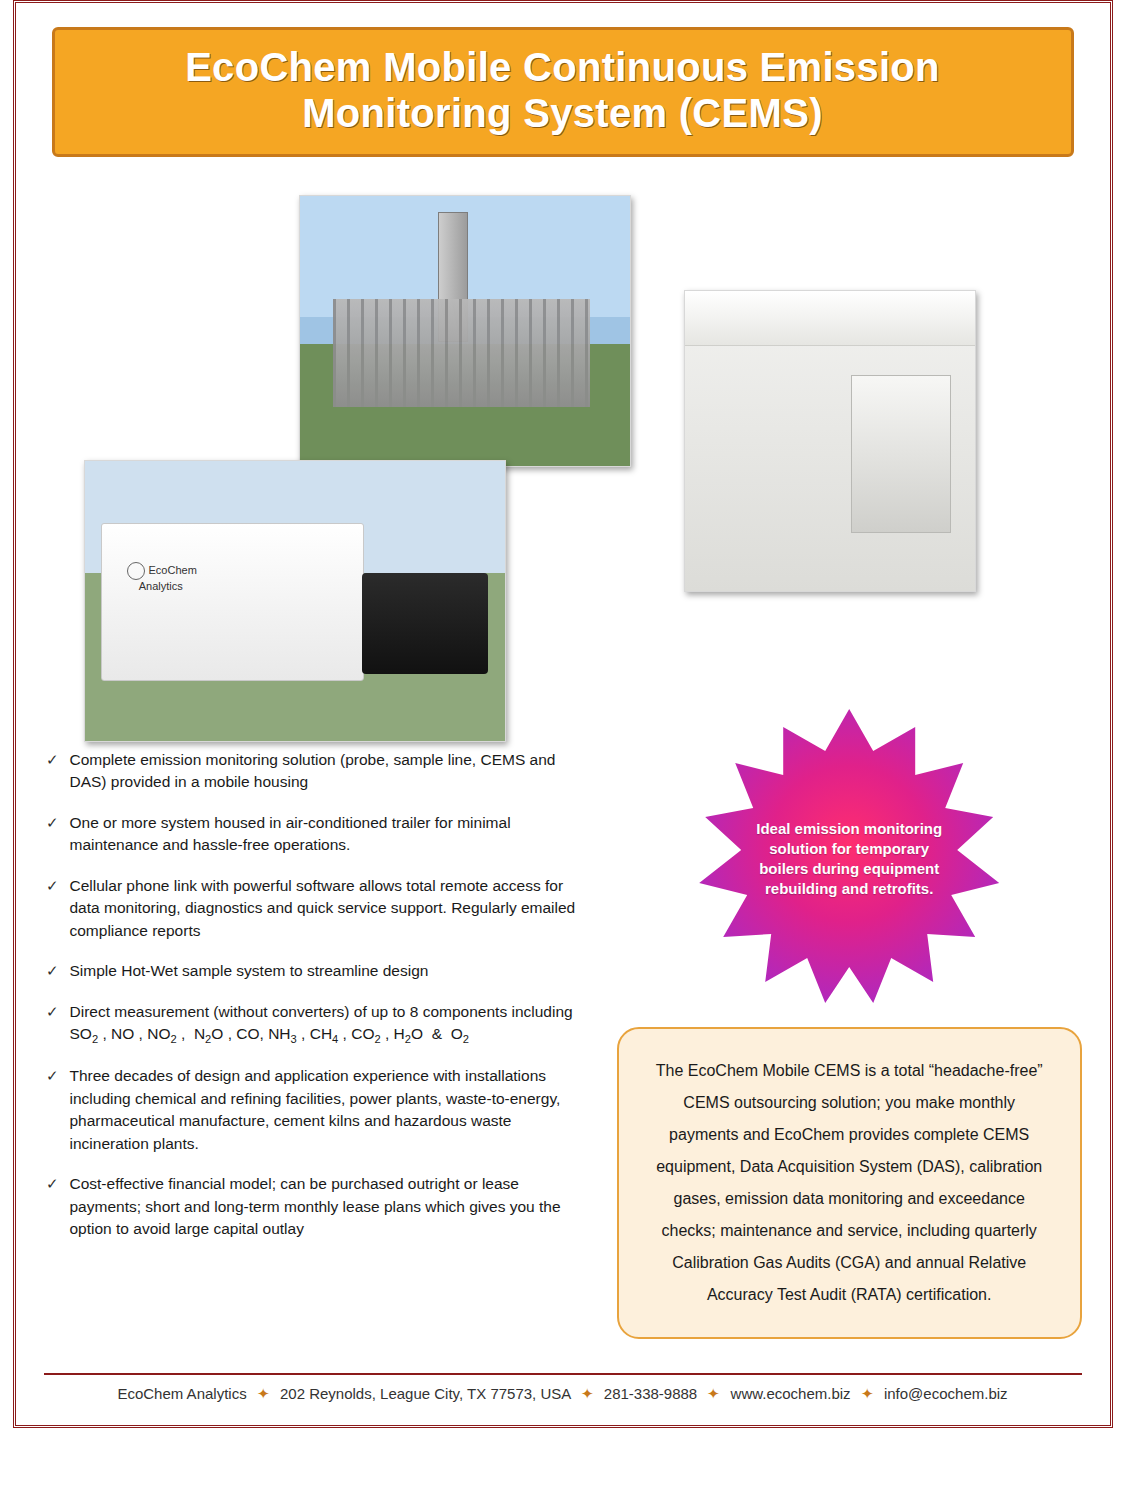EcoChem Mobile Continuous Emission
Monitoring System (CEMS)
EcoChem
Analytics
Complete emission monitoring solution (probe, sample line, CEMS and DAS) provided in a mobile housing
One or more system housed in air-conditioned trailer for minimal maintenance and hassle-free operations.
Cellular phone link with powerful software allows total remote access for data monitoring, diagnostics and quick service support. Regularly emailed compliance reports
Simple Hot-Wet sample system to streamline design
Direct measurement (without converters) of up to 8 components including SO2 , NO , NO2 , N2O , CO, NH3 , CH4 , CO2 , H2O & O2
Three decades of design and application experience with installations including chemical and refining facilities, power plants, waste-to-energy, pharmaceutical manufacture, cement kilns and hazardous waste incineration plants.
Cost-effective financial model; can be purchased outright or lease payments; short and long-term monthly lease plans which gives you the option to avoid large capital outlay
Ideal emission monitoring solution for temporary boilers during equipment rebuilding and retrofits.
The EcoChem Mobile CEMS is a total “headache-free” CEMS outsourcing solution; you make monthly payments and EcoChem provides complete CEMS equipment, Data Acquisition System (DAS), calibration gases, emission data monitoring and exceedance checks; maintenance and service, including quarterly Calibration Gas Audits (CGA) and annual Relative Accuracy Test Audit (RATA) certification.
EcoChem Analytics ✦ 202 Reynolds, League City, TX 77573, USA ✦ 281-338-9888 ✦ www.ecochem.biz ✦ info@ecochem.biz